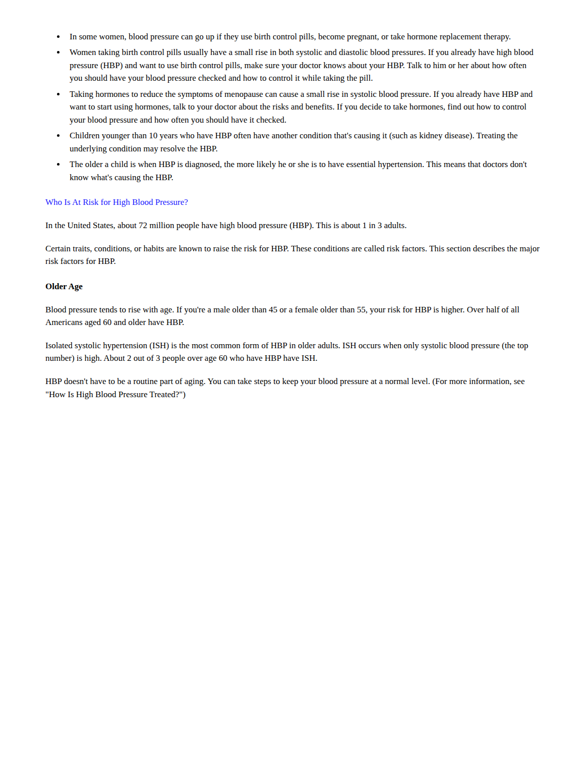In some women, blood pressure can go up if they use birth control pills, become pregnant, or take hormone replacement therapy.
Women taking birth control pills usually have a small rise in both systolic and diastolic blood pressures. If you already have high blood pressure (HBP) and want to use birth control pills, make sure your doctor knows about your HBP. Talk to him or her about how often you should have your blood pressure checked and how to control it while taking the pill.
Taking hormones to reduce the symptoms of menopause can cause a small rise in systolic blood pressure. If you already have HBP and want to start using hormones, talk to your doctor about the risks and benefits. If you decide to take hormones, find out how to control your blood pressure and how often you should have it checked.
Children younger than 10 years who have HBP often have another condition that's causing it (such as kidney disease). Treating the underlying condition may resolve the HBP.
The older a child is when HBP is diagnosed, the more likely he or she is to have essential hypertension. This means that doctors don't know what's causing the HBP.
Who Is At Risk for High Blood Pressure?
In the United States, about 72 million people have high blood pressure (HBP). This is about 1 in 3 adults.
Certain traits, conditions, or habits are known to raise the risk for HBP. These conditions are called risk factors. This section describes the major risk factors for HBP.
Older Age
Blood pressure tends to rise with age. If you're a male older than 45 or a female older than 55, your risk for HBP is higher. Over half of all Americans aged 60 and older have HBP.
Isolated systolic hypertension (ISH) is the most common form of HBP in older adults. ISH occurs when only systolic blood pressure (the top number) is high. About 2 out of 3 people over age 60 who have HBP have ISH.
HBP doesn't have to be a routine part of aging. You can take steps to keep your blood pressure at a normal level. (For more information, see "How Is High Blood Pressure Treated?")